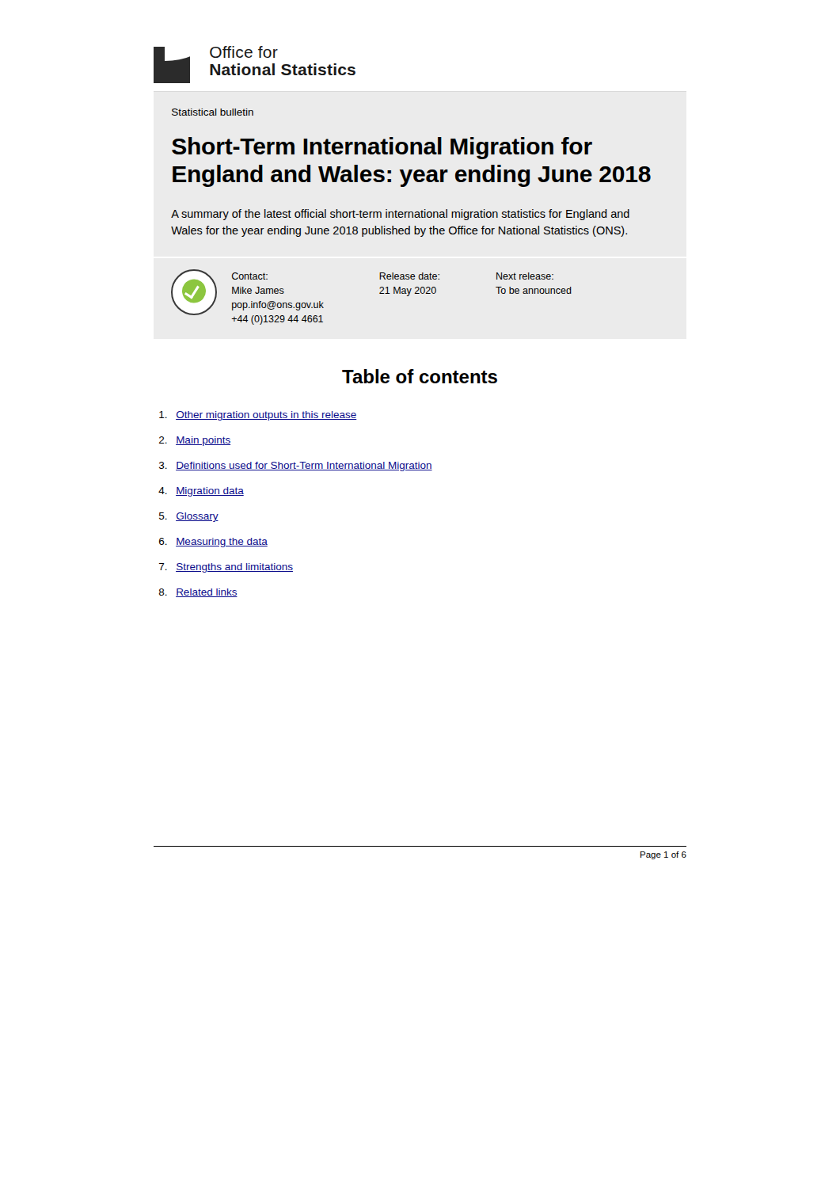Office for
National Statistics
Statistical bulletin
Short-Term International Migration for
England and Wales: year ending June 2018
A summary of the latest official short-term international migration statistics for England and Wales for the year ending June 2018 published by the Office for National Statistics (ONS).
Contact: Mike James pop.info@ons.gov.uk +44 (0)1329 44 4661
Release date: 21 May 2020
Next release: To be announced
Table of contents
Other migration outputs in this release
Main points
Definitions used for Short-Term International Migration
Migration data
Glossary
Measuring the data
Strengths and limitations
Related links
Page 1 of 6